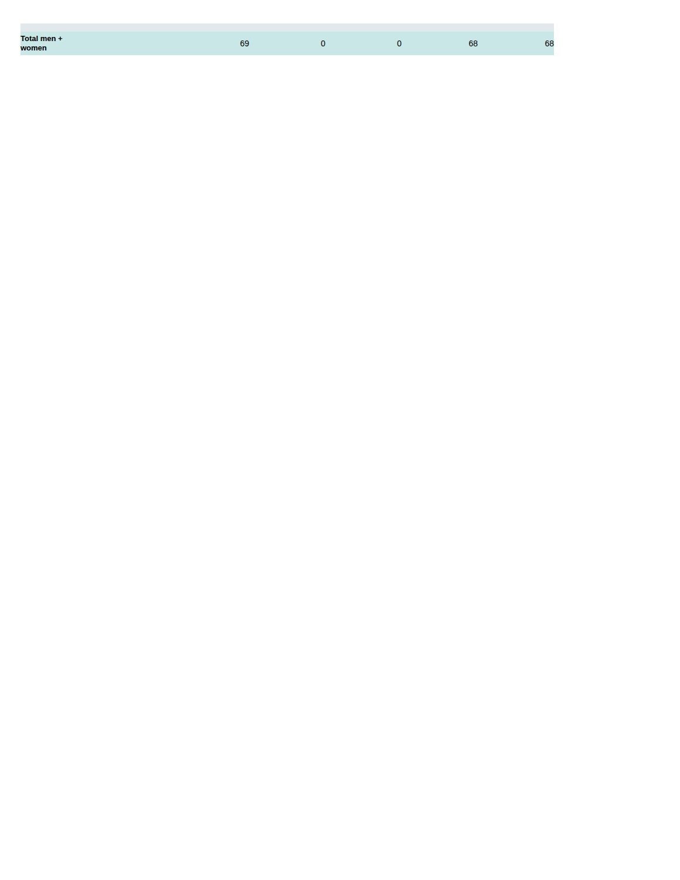| Total men + women | | 69 | 0 | 0 | 68 | 68 |